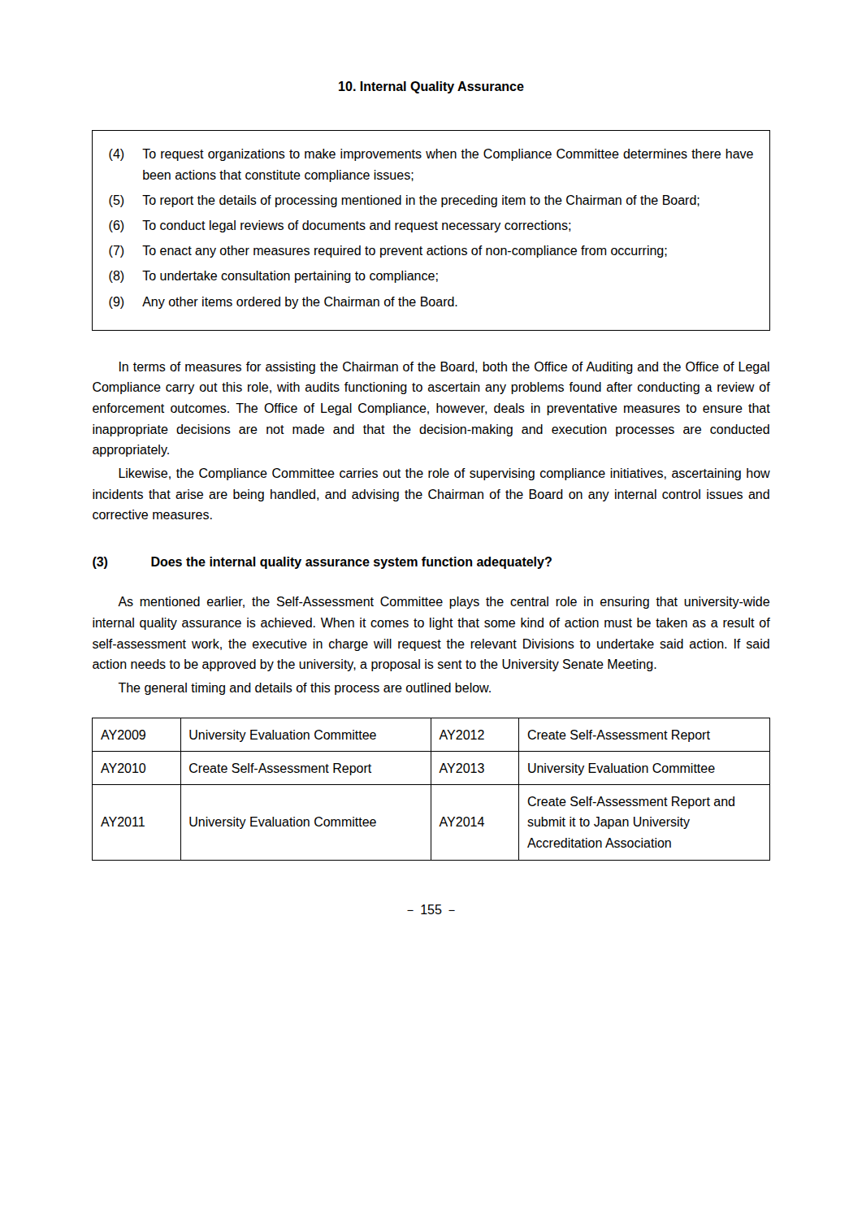10. Internal Quality Assurance
(4) To request organizations to make improvements when the Compliance Committee determines there have been actions that constitute compliance issues;
(5) To report the details of processing mentioned in the preceding item to the Chairman of the Board;
(6) To conduct legal reviews of documents and request necessary corrections;
(7) To enact any other measures required to prevent actions of non-compliance from occurring;
(8) To undertake consultation pertaining to compliance;
(9) Any other items ordered by the Chairman of the Board.
In terms of measures for assisting the Chairman of the Board, both the Office of Auditing and the Office of Legal Compliance carry out this role, with audits functioning to ascertain any problems found after conducting a review of enforcement outcomes. The Office of Legal Compliance, however, deals in preventative measures to ensure that inappropriate decisions are not made and that the decision-making and execution processes are conducted appropriately.
Likewise, the Compliance Committee carries out the role of supervising compliance initiatives, ascertaining how incidents that arise are being handled, and advising the Chairman of the Board on any internal control issues and corrective measures.
(3) Does the internal quality assurance system function adequately?
As mentioned earlier, the Self-Assessment Committee plays the central role in ensuring that university-wide internal quality assurance is achieved. When it comes to light that some kind of action must be taken as a result of self-assessment work, the executive in charge will request the relevant Divisions to undertake said action. If said action needs to be approved by the university, a proposal is sent to the University Senate Meeting.
The general timing and details of this process are outlined below.
| AY2009 | University Evaluation Committee | AY2012 | Create Self-Assessment Report |
| AY2010 | Create Self-Assessment Report | AY2013 | University Evaluation Committee |
| AY2011 | University Evaluation Committee | AY2014 | Create Self-Assessment Report and submit it to Japan University Accreditation Association |
－ 155 －